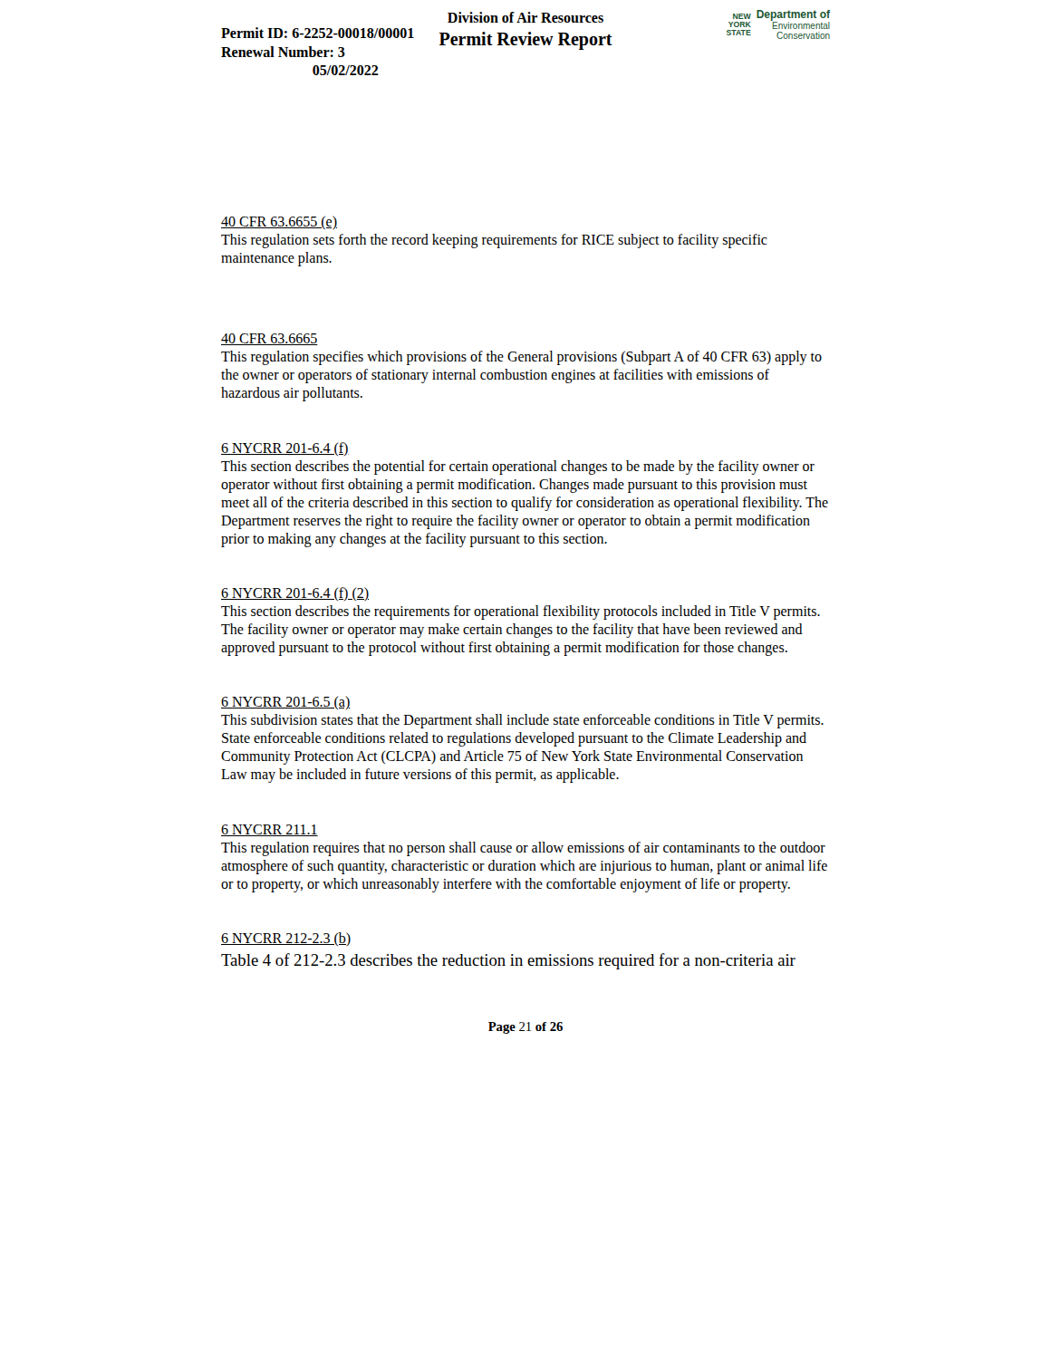NEW
YORK
STATE
Department of
Environmental
Conservation
Division of Air Resources
Permit Review Report
Permit ID: 6-2252-00018/00001
Renewal Number: 3
05/02/2022
40 CFR 63.6655 (e)
This regulation sets forth the record keeping requirements for RICE subject to facility specific maintenance plans.
40 CFR 63.6665
This regulation specifies which provisions of the General provisions (Subpart A of 40 CFR 63) apply to the owner or operators of stationary internal combustion engines at facilities with emissions of hazardous air pollutants.
6 NYCRR 201-6.4 (f)
This section describes the potential for certain operational changes to be made by the facility owner or operator without first obtaining a permit modification. Changes made pursuant to this provision must meet all of the criteria described in this section to qualify for consideration as operational flexibility. The Department reserves the right to require the facility owner or operator to obtain a permit modification prior to making any changes at the facility pursuant to this section.
6 NYCRR 201-6.4 (f) (2)
This section describes the requirements for operational flexibility protocols included in Title V permits. The facility owner or operator may make certain changes to the facility that have been reviewed and approved pursuant to the protocol without first obtaining a permit modification for those changes.
6 NYCRR 201-6.5 (a)
This subdivision states that the Department shall include state enforceable conditions in Title V permits. State enforceable conditions related to regulations developed pursuant to the Climate Leadership and Community Protection Act (CLCPA) and Article 75 of New York State Environmental Conservation Law may be included in future versions of this permit, as applicable.
6 NYCRR 211.1
This regulation requires that no person shall cause or allow emissions of air contaminants to the outdoor atmosphere of such quantity, characteristic or duration which are injurious to human, plant or animal life or to property, or which unreasonably interfere with the comfortable enjoyment of life or property.
6 NYCRR 212-2.3 (b)
Table 4 of 212-2.3 describes the reduction in emissions required for a non-criteria air
Page 21 of 26